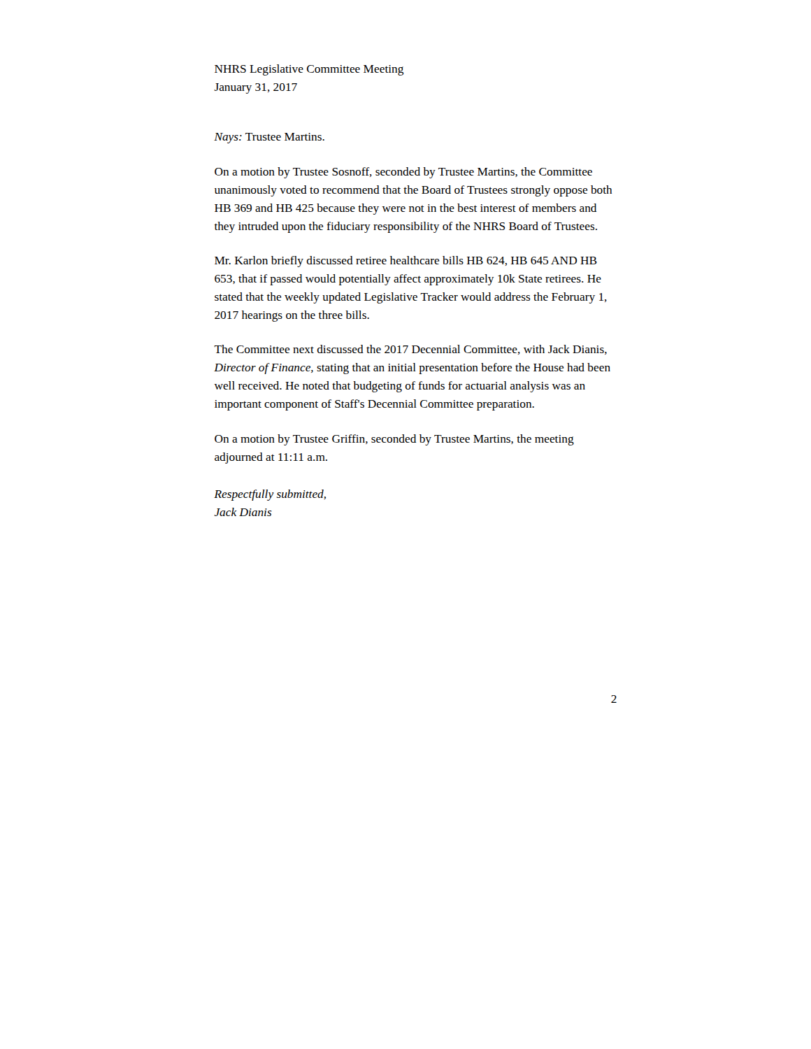NHRS Legislative Committee Meeting
January 31, 2017
Nays: Trustee Martins.
On a motion by Trustee Sosnoff, seconded by Trustee Martins, the Committee unanimously voted to recommend that the Board of Trustees strongly oppose both HB 369 and HB 425 because they were not in the best interest of members and they intruded upon the fiduciary responsibility of the NHRS Board of Trustees.
Mr. Karlon briefly discussed retiree healthcare bills HB 624, HB 645 AND HB 653, that if passed would potentially affect approximately 10k State retirees. He stated that the weekly updated Legislative Tracker would address the February 1, 2017 hearings on the three bills.
The Committee next discussed the 2017 Decennial Committee, with Jack Dianis, Director of Finance, stating that an initial presentation before the House had been well received. He noted that budgeting of funds for actuarial analysis was an important component of Staff's Decennial Committee preparation.
On a motion by Trustee Griffin, seconded by Trustee Martins, the meeting adjourned at 11:11 a.m.
Respectfully submitted,
Jack Dianis
2